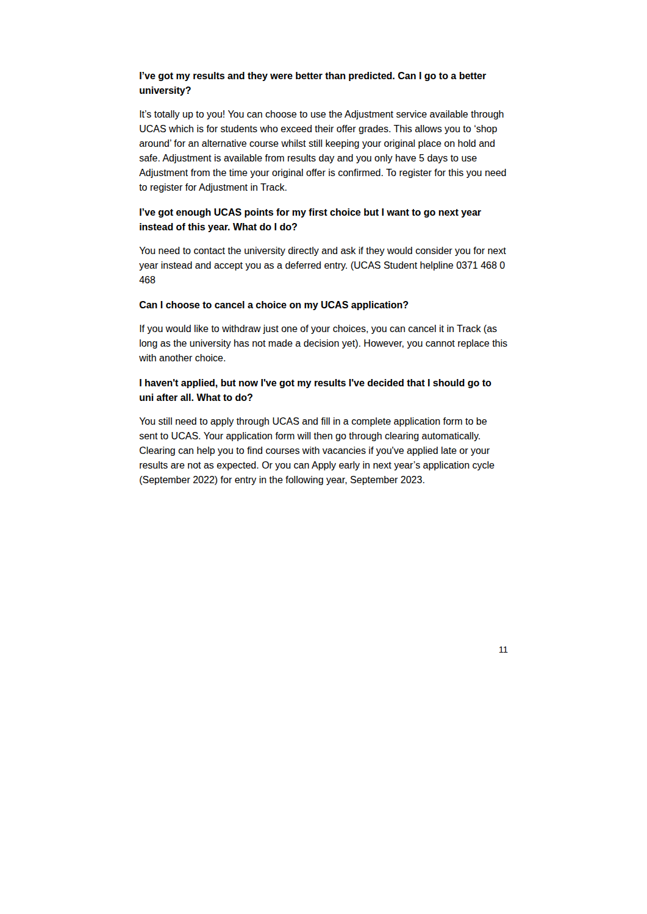I’ve got my results and they were better than predicted. Can I go to a better university?
It’s totally up to you! You can choose to use the Adjustment service available through UCAS which is for students who exceed their offer grades. This allows you to ‘shop around’ for an alternative course whilst still keeping your original place on hold and safe. Adjustment is available from results day and you only have 5 days to use Adjustment from the time your original offer is confirmed. To register for this you need to register for Adjustment in Track.
I’ve got enough UCAS points for my first choice but I want to go next year instead of this year. What do I do?
You need to contact the university directly and ask if they would consider you for next year instead and accept you as a deferred entry. (UCAS Student helpline 0371 468 0 468
Can I choose to cancel a choice on my UCAS application?
If you would like to withdraw just one of your choices, you can cancel it in Track (as long as the university has not made a decision yet). However, you cannot replace this with another choice.
I haven't applied, but now I've got my results I've decided that I should go to uni after all. What to do?
You still need to apply through UCAS and fill in a complete application form to be sent to UCAS. Your application form will then go through clearing automatically. Clearing can help you to find courses with vacancies if you've applied late or your results are not as expected. Or you can Apply early in next year’s application cycle (September 2022) for entry in the following year, September 2023.
11